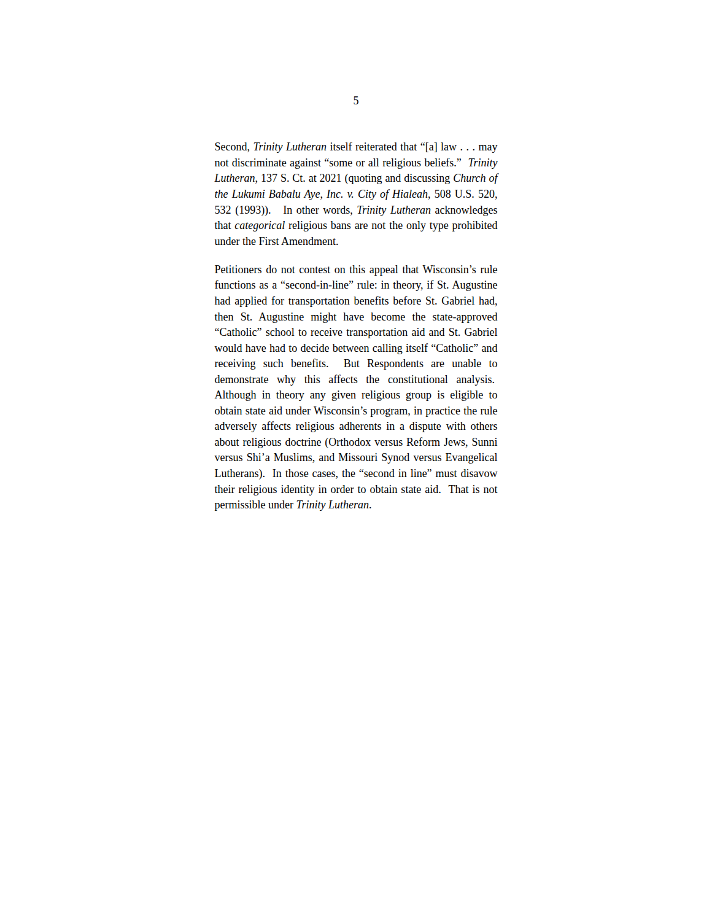5
Second, Trinity Lutheran itself reiterated that “[a] law . . . may not discriminate against “some or all religious beliefs.” Trinity Lutheran, 137 S. Ct. at 2021 (quoting and discussing Church of the Lukumi Babalu Aye, Inc. v. City of Hialeah, 508 U.S. 520, 532 (1993)). In other words, Trinity Lutheran acknowledges that categorical religious bans are not the only type prohibited under the First Amendment.
Petitioners do not contest on this appeal that Wisconsin’s rule functions as a “second‑in‑line” rule: in theory, if St. Augustine had applied for transportation benefits before St. Gabriel had, then St. Augustine might have become the state‑approved “Catholic” school to receive transportation aid and St. Gabriel would have had to decide between calling itself “Catholic” and receiving such benefits. But Respondents are unable to demonstrate why this affects the constitutional analysis. Although in theory any given religious group is eligible to obtain state aid under Wisconsin’s program, in practice the rule adversely affects religious adherents in a dispute with others about religious doctrine (Orthodox versus Reform Jews, Sunni versus Shi’a Muslims, and Missouri Synod versus Evangelical Lutherans). In those cases, the “second in line” must disavow their religious identity in order to obtain state aid. That is not permissible under Trinity Lutheran.